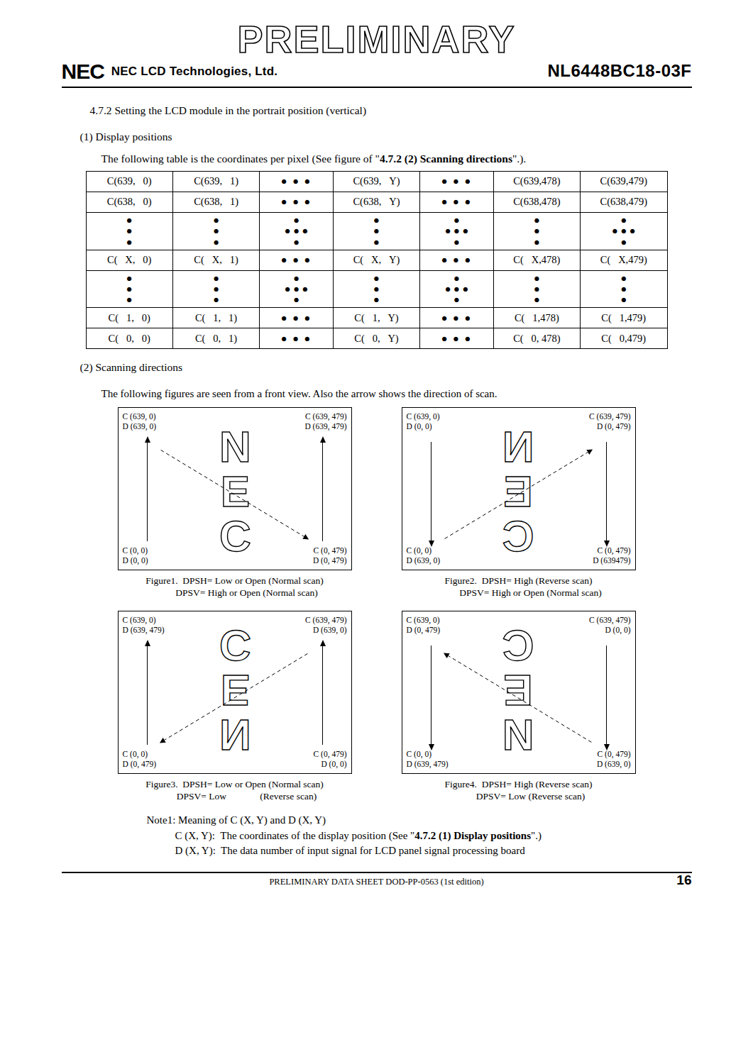PRELIMINARY
NEC
NEC LCD Technologies, Ltd.
NL6448BC18-03F
4.7.2 Setting the LCD module in the portrait position (vertical)
(1) Display positions
The following table is the coordinates per pixel (See figure of "4.7.2 (2) Scanning directions".).
| C(639, 0) | C(639, 1) | ● ● ● | C(639, Y) | ● ● ● | C(639,478) | C(639,479) |
| C(638, 0) | C(638, 1) | ● ● ● | C(638, Y) | ● ● ● | C(638,478) | C(638,479) |
| ● ● ● | ● ● ● | ● ● ● ● ● | ● ● ● | ● ● ● ● ● | ● ● ● | ● ● ● ● ● |
| C( X, 0) | C( X, 1) | ● ● ● | C( X, Y) | ● ● ● | C( X,478) | C( X,479) |
| ● ● ● | ● ● ● | ● ● ● ● ● | ● ● ● | ● ● ● ● ● | ● ● ● | ● ● ● |
| C( 1, 0) | C( 1, 1) | ● ● ● | C( 1, Y) | ● ● ● | C( 1,478) | C( 1,479) |
| C( 0, 0) | C( 0, 1) | ● ● ● | C( 0, Y) | ● ● ● | C( 0, 478) | C( 0,479) |
(2) Scanning directions
The following figures are seen from a front view. Also the arrow shows the direction of scan.
C (639, 0)
D (639, 0)
C (639, 479)
D (639, 479)
C (0, 0)
D (0, 0)
C (0, 479)
D (0, 479)
NEC
Figure1. DPSH= Low or Open (Normal scan) DPSV= High or Open (Normal scan)
C (639, 0)
D (0, 0)
C (639, 479)
D (0, 479)
C (0, 0)
D (639, 0)
C (0, 479)
D (639479)
NEC
Figure2. DPSH= High (Reverse scan) DPSV= High or Open (Normal scan)
C (639, 0)
D (639, 479)
C (639, 479)
D (639, 0)
C (0, 0)
D (0, 479)
C (0, 479)
D (0, 0)
NEC
Figure3. DPSH= Low or Open (Normal scan) DPSV= Low (Reverse scan)
C (639, 0)
D (0, 479)
C (639, 479)
D (0, 0)
C (0, 0)
D (639, 479)
C (0, 479)
D (639, 0)
NEC
Figure4. DPSH= High (Reverse scan) DPSV= Low (Reverse scan)
Note1: Meaning of C (X, Y) and D (X, Y)
C (X, Y): The coordinates of the display position (See "4.7.2 (1) Display positions".)
D (X, Y): The data number of input signal for LCD panel signal processing board
PRELIMINARY DATA SHEET DOD-PP-0563 (1st edition)
16